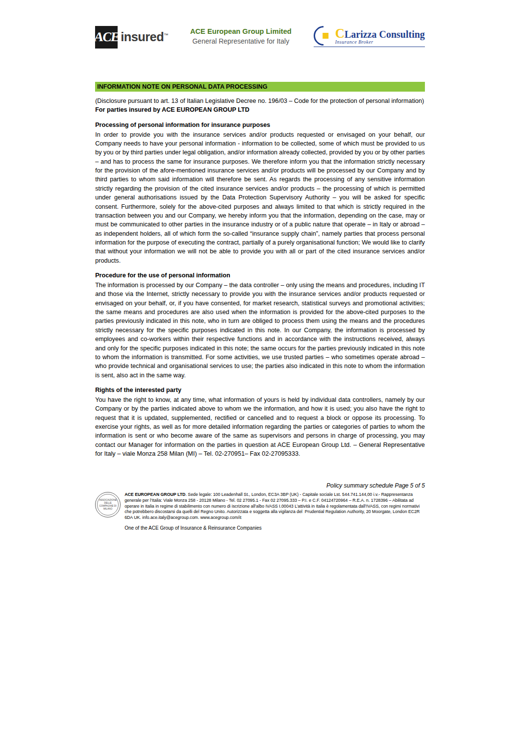ACE
insured™
ACE European Group Limited
General Representative for Italy
CLarizza Consulting
Insurance Broker
INFORMATION NOTE ON PERSONAL DATA PROCESSING
(Disclosure pursuant to art. 13 of Italian Legislative Decree no. 196/03 – Code for the protection of personal information)
For parties insured by ACE EUROPEAN GROUP LTD
Processing of personal information for insurance purposes
In order to provide you with the insurance services and/or products requested or envisaged on your behalf, our Company needs to have your personal information - information to be collected, some of which must be provided to us by you or by third parties under legal obligation, and/or information already collected, provided by you or by other parties – and has to process the same for insurance purposes. We therefore inform you that the information strictly necessary for the provision of the afore-mentioned insurance services and/or products will be processed by our Company and by third parties to whom said information will therefore be sent. As regards the processing of any sensitive information strictly regarding the provision of the cited insurance services and/or products – the processing of which is permitted under general authorisations issued by the Data Protection Supervisory Authority – you will be asked for specific consent. Furthermore, solely for the above-cited purposes and always limited to that which is strictly required in the transaction between you and our Company, we hereby inform you that the information, depending on the case, may or must be communicated to other parties in the insurance industry or of a public nature that operate – in Italy or abroad – as independent holders, all of which form the so-called “insurance supply chain”, namely parties that process personal information for the purpose of executing the contract, partially of a purely organisational function; We would like to clarify that without your information we will not be able to provide you with all or part of the cited insurance services and/or products.
Procedure for the use of personal information
The information is processed by our Company – the data controller – only using the means and procedures, including IT and those via the Internet, strictly necessary to provide you with the insurance services and/or products requested or envisaged on your behalf, or, if you have consented, for market research, statistical surveys and promotional activities; the same means and procedures are also used when the information is provided for the above-cited purposes to the parties previously indicated in this note, who in turn are obliged to process them using the means and the procedures strictly necessary for the specific purposes indicated in this note. In our Company, the information is processed by employees and co-workers within their respective functions and in accordance with the instructions received, always and only for the specific purposes indicated in this note; the same occurs for the parties previously indicated in this note to whom the information is transmitted. For some activities, we use trusted parties – who sometimes operate abroad – who provide technical and organisational services to use; the parties also indicated in this note to whom the information is sent, also act in the same way.
Rights of the interested party
You have the right to know, at any time, what information of yours is held by individual data controllers, namely by our Company or by the parties indicated above to whom we the information, and how it is used; you also have the right to request that it is updated, supplemented, rectified or cancelled and to request a block or oppose its processing. To exercise your rights, as well as for more detailed information regarding the parties or categories of parties to whom the information is sent or who become aware of the same as supervisors and persons in charge of processing, you may contact our Manager for information on the parties in question at ACE European Group Ltd. – General Representative for Italy – viale Monza 258 Milan (MI) – Tel. 02-270951– Fax 02-27095333.
Policy summary schedule Page 5 of 5
ASSOCIAZIONE
DELLE
COMPAGNIE DI
MILANO
ACE EUROPEAN GROUP LTD. Sede legale: 100 Leadenhall St., London, EC3A 3BP (UK) - Capitale sociale Lst. 544.741.144,00 i.v.- Rappresentanza generale per l’Italia: Viale Monza 258 - 20128 Milano - Tel. 02 27095.1 - Fax 02 27095.333 – P.I. e C.F. 04124720964 – R.E.A. n. 1728396 – Abilitata ad operare in Italia in regime di stabilimento con numero di iscrizione all’albo IVASS I.00043 L’attività in Italia è regolamentata dall’IVASS, con regimi normativi che potrebbero discostarsi da quelli del Regno Unito. Autorizzata e soggetta alla vigilanza del Prudential Regulation Authority, 20 Moorgate, London EC2R 6DA UK. info.ace.italy@acegroup.com. www.acegroup.com/it
One of the ACE Group of Insurance & Reinsurance Companies